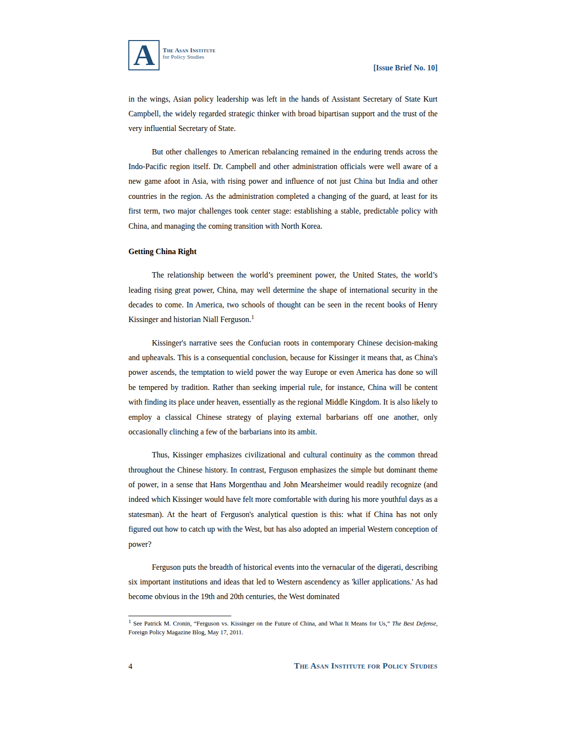A
The Asan Institute for Policy Studies
[Issue Brief No. 10]
in the wings, Asian policy leadership was left in the hands of Assistant Secretary of State Kurt Campbell, the widely regarded strategic thinker with broad bipartisan support and the trust of the very influential Secretary of State.
But other challenges to American rebalancing remained in the enduring trends across the Indo-Pacific region itself. Dr. Campbell and other administration officials were well aware of a new game afoot in Asia, with rising power and influence of not just China but India and other countries in the region. As the administration completed a changing of the guard, at least for its first term, two major challenges took center stage: establishing a stable, predictable policy with China, and managing the coming transition with North Korea.
Getting China Right
The relationship between the world’s preeminent power, the United States, the world’s leading rising great power, China, may well determine the shape of international security in the decades to come. In America, two schools of thought can be seen in the recent books of Henry Kissinger and historian Niall Ferguson.1
Kissinger's narrative sees the Confucian roots in contemporary Chinese decision-making and upheavals. This is a consequential conclusion, because for Kissinger it means that, as China's power ascends, the temptation to wield power the way Europe or even America has done so will be tempered by tradition. Rather than seeking imperial rule, for instance, China will be content with finding its place under heaven, essentially as the regional Middle Kingdom. It is also likely to employ a classical Chinese strategy of playing external barbarians off one another, only occasionally clinching a few of the barbarians into its ambit.
Thus, Kissinger emphasizes civilizational and cultural continuity as the common thread throughout the Chinese history. In contrast, Ferguson emphasizes the simple but dominant theme of power, in a sense that Hans Morgenthau and John Mearsheimer would readily recognize (and indeed which Kissinger would have felt more comfortable with during his more youthful days as a statesman). At the heart of Ferguson's analytical question is this: what if China has not only figured out how to catch up with the West, but has also adopted an imperial Western conception of power?
Ferguson puts the breadth of historical events into the vernacular of the digerati, describing six important institutions and ideas that led to Western ascendency as 'killer applications.' As had become obvious in the 19th and 20th centuries, the West dominated
1 See Patrick M. Cronin, “Ferguson vs. Kissinger on the Future of China, and What It Means for Us,” The Best Defense, Foreign Policy Magazine Blog, May 17, 2011.
4
The Asan Institute for Policy Studies